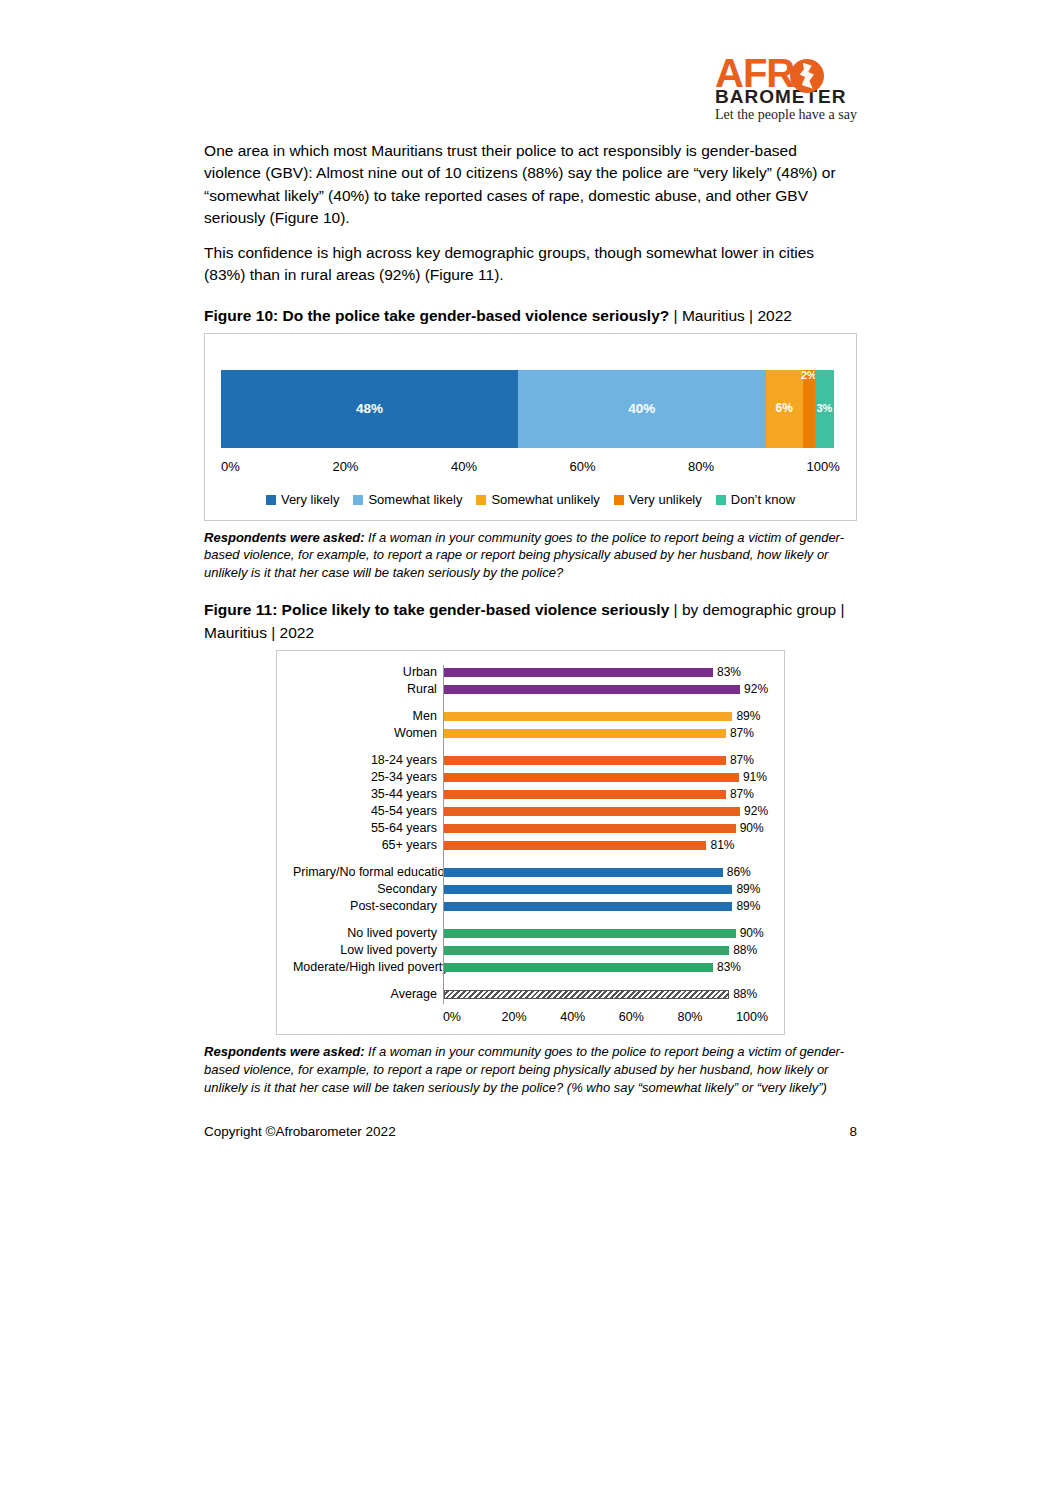AFR BAROMETER Let the people have a say
One area in which most Mauritians trust their police to act responsibly is gender-based violence (GBV): Almost nine out of 10 citizens (88%) say the police are “very likely” (48%) or “somewhat likely” (40%) to take reported cases of rape, domestic abuse, and other GBV seriously (Figure 10).
This confidence is high across key demographic groups, though somewhat lower in cities (83%) than in rural areas (92%) (Figure 11).
Figure 10: Do the police take gender-based violence seriously? | Mauritius | 2022
48%
40%
6%
2%
3%
0% 20% 40% 60% 80% 100%
Very likely Somewhat likely Somewhat unlikely Very unlikely Don’t know
Respondents were asked: If a woman in your community goes to the police to report being a victim of gender-based violence, for example, to report a rape or report being physically abused by her husband, how likely or unlikely is it that her case will be taken seriously by the police?
Figure 11: Police likely to take gender-based violence seriously | by demographic group | Mauritius | 2022
Urban
Rural
Men
Women
18-24 years
25-34 years
35-44 years
45-54 years
55-64 years
65+ years
Primary/No formal education
Secondary
Post-secondary
No lived poverty
Low lived poverty
Moderate/High lived poverty
Average
83%
92%
89%
87%
87%
91%
87%
92%
90%
81%
86%
89%
89%
90%
88%
83%
88%
0% 20% 40% 60% 80% 100%
Respondents were asked: If a woman in your community goes to the police to report being a victim of gender-based violence, for example, to report a rape or report being physically abused by her husband, how likely or unlikely is it that her case will be taken seriously by the police? (% who say “somewhat likely” or “very likely”)
Copyright ©Afrobarometer 2022 8